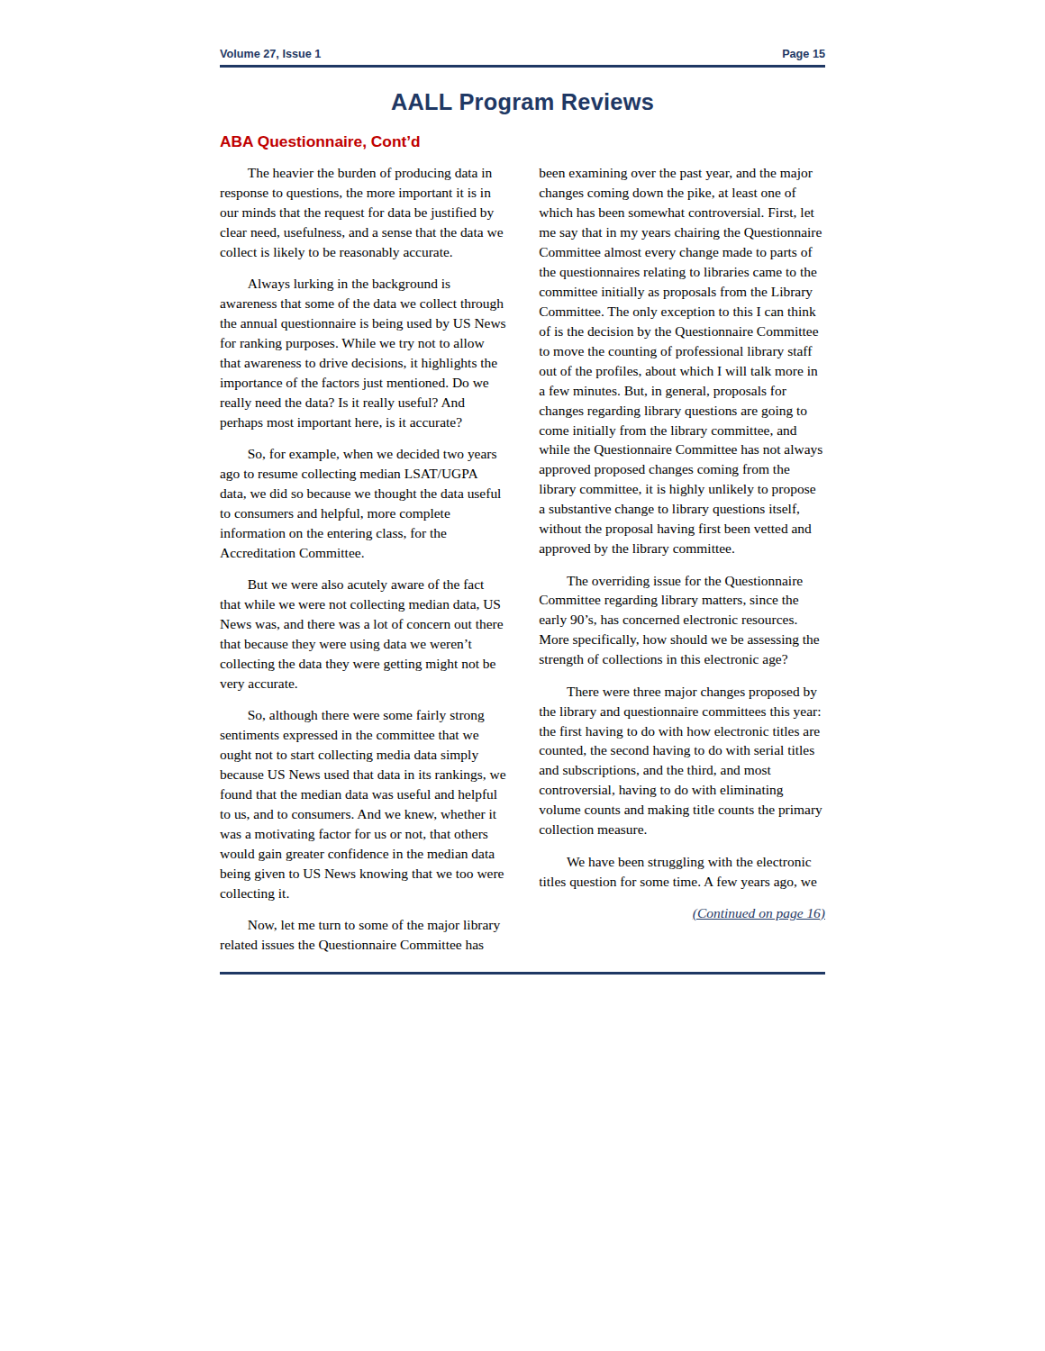Volume 27, Issue 1 Page 15
AALL Program Reviews
ABA Questionnaire, Cont’d
The heavier the burden of producing data in response to questions, the more important it is in our minds that the request for data be justified by clear need, usefulness, and a sense that the data we collect is likely to be reasonably accurate.
Always lurking in the background is awareness that some of the data we collect through the annual questionnaire is being used by US News for ranking purposes. While we try not to allow that awareness to drive decisions, it highlights the importance of the factors just mentioned. Do we really need the data? Is it really useful? And perhaps most important here, is it accurate?
So, for example, when we decided two years ago to resume collecting median LSAT/UGPA data, we did so because we thought the data useful to consumers and helpful, more complete information on the entering class, for the Accreditation Committee.
But we were also acutely aware of the fact that while we were not collecting median data, US News was, and there was a lot of concern out there that because they were using data we weren’t collecting the data they were getting might not be very accurate.
So, although there were some fairly strong sentiments expressed in the committee that we ought not to start collecting media data simply because US News used that data in its rankings, we found that the median data was useful and helpful to us, and to consumers. And we knew, whether it was a motivating factor for us or not, that others would gain greater confidence in the median data being given to US News knowing that we too were collecting it.
Now, let me turn to some of the major library related issues the Questionnaire Committee has been examining over the past year, and the major changes coming down the pike, at least one of which has been somewhat controversial. First, let me say that in my years chairing the Questionnaire Committee almost every change made to parts of the questionnaires relating to libraries came to the committee initially as proposals from the Library Committee. The only exception to this I can think of is the decision by the Questionnaire Committee to move the counting of professional library staff out of the profiles, about which I will talk more in a few minutes. But, in general, proposals for changes regarding library questions are going to come initially from the library committee, and while the Questionnaire Committee has not always approved proposed changes coming from the library committee, it is highly unlikely to propose a substantive change to library questions itself, without the proposal having first been vetted and approved by the library committee.
The overriding issue for the Questionnaire Committee regarding library matters, since the early 90’s, has concerned electronic resources. More specifically, how should we be assessing the strength of collections in this electronic age?
There were three major changes proposed by the library and questionnaire committees this year: the first having to do with how electronic titles are counted, the second having to do with serial titles and subscriptions, and the third, and most controversial, having to do with eliminating volume counts and making title counts the primary collection measure.
We have been struggling with the electronic titles question for some time. A few years ago, we
(Continued on page 16)